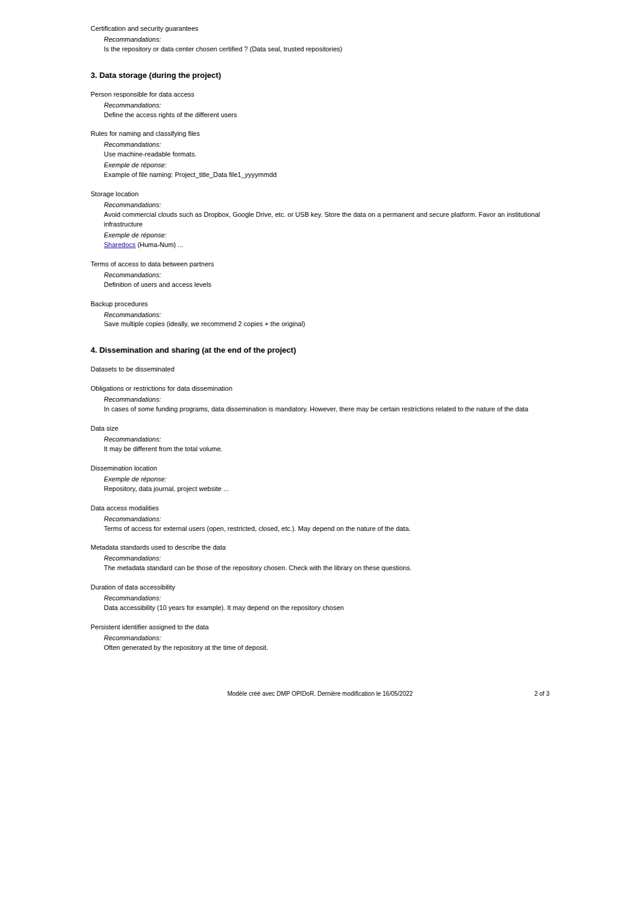Certification and security guarantees
Recommandations:
Is the repository or data center chosen certified ? (Data seal, trusted repositories)
3. Data storage (during the project)
Person responsible for data access
Recommandations:
Define the access rights of the different users
Rules for naming and classifying files
Recommandations:
Use machine-readable formats.
Exemple de réponse:
Example of file naming: Project_title_Data file1_yyyymmdd
Storage location
Recommandations:
Avoid commercial clouds such as Dropbox, Google Drive, etc. or USB key. Store the data on a permanent and secure platform. Favor an institutional infrastructure
Exemple de réponse:
Sharedocs (Huma-Num) ...
Terms of access to data between partners
Recommandations:
Definition of users and access levels
Backup procedures
Recommandations:
Save multiple copies (ideally, we recommend 2 copies + the original)
4. Dissemination and sharing (at the end of the project)
Datasets to be disseminated
Obligations or restrictions for data dissemination
Recommandations:
In cases of some funding programs, data dissemination is mandatory. However, there may be certain restrictions related to the nature of the data
Data size
Recommandations:
It may be different from the total volume.
Dissemination location
Exemple de réponse:
Repository, data journal, project website ...
Data access modalities
Recommandations:
Terms of access for external users (open, restricted, closed, etc.). May depend on the nature of the data.
Metadata standards used to describe the data
Recommandations:
The metadata standard can be those of the repository chosen. Check with the library on these questions.
Duration of data accessibility
Recommandations:
Data accessibility (10 years for example). It may depend on the repository chosen
Persistent identifier assigned to the data
Recommandations:
Often generated by the repository at the time of deposit.
Modèle créé avec DMP OPIDoR. Dernière modification le 16/05/2022
2 of 3